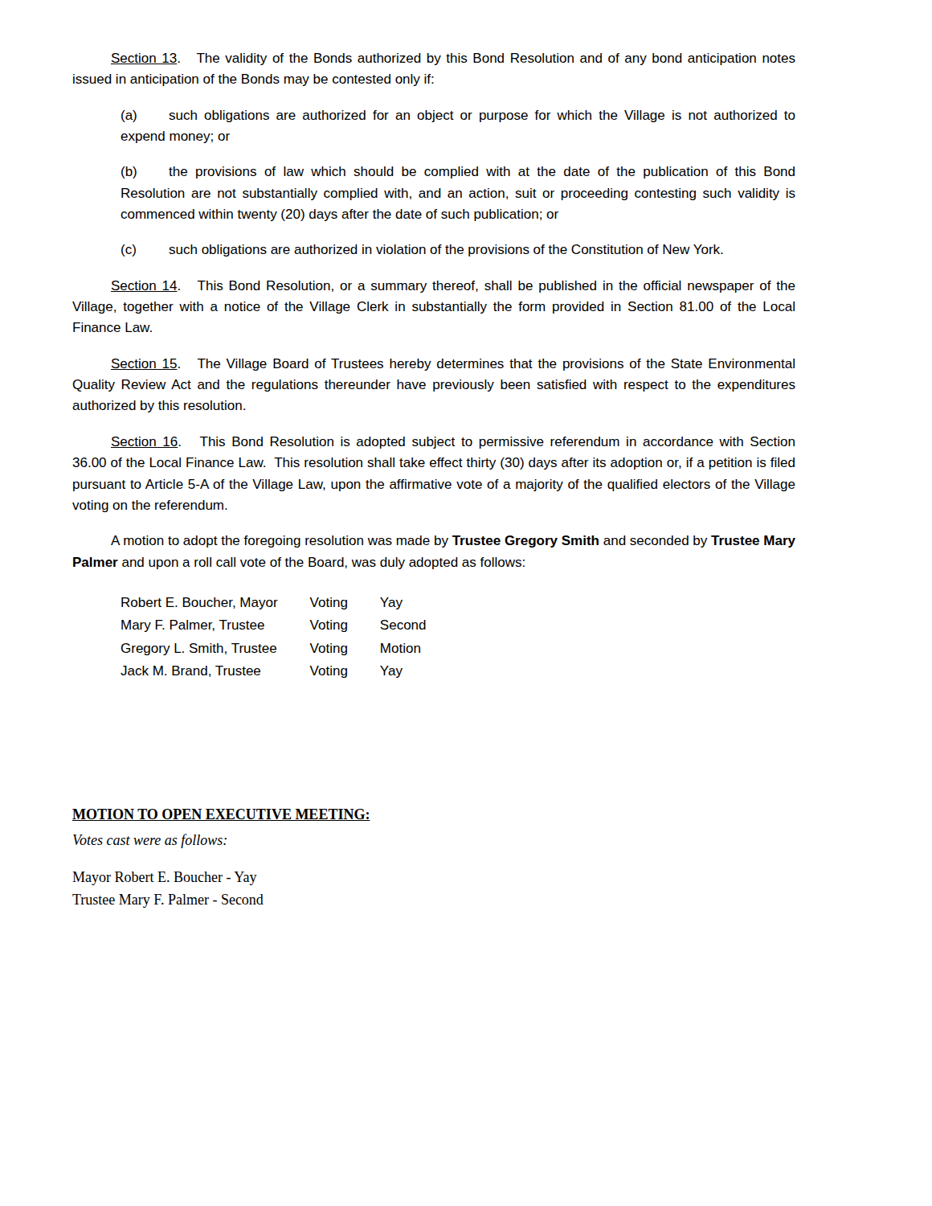Section 13. The validity of the Bonds authorized by this Bond Resolution and of any bond anticipation notes issued in anticipation of the Bonds may be contested only if:
(a) such obligations are authorized for an object or purpose for which the Village is not authorized to expend money; or
(b) the provisions of law which should be complied with at the date of the publication of this Bond Resolution are not substantially complied with, and an action, suit or proceeding contesting such validity is commenced within twenty (20) days after the date of such publication; or
(c) such obligations are authorized in violation of the provisions of the Constitution of New York.
Section 14. This Bond Resolution, or a summary thereof, shall be published in the official newspaper of the Village, together with a notice of the Village Clerk in substantially the form provided in Section 81.00 of the Local Finance Law.
Section 15. The Village Board of Trustees hereby determines that the provisions of the State Environmental Quality Review Act and the regulations thereunder have previously been satisfied with respect to the expenditures authorized by this resolution.
Section 16. This Bond Resolution is adopted subject to permissive referendum in accordance with Section 36.00 of the Local Finance Law. This resolution shall take effect thirty (30) days after its adoption or, if a petition is filed pursuant to Article 5-A of the Village Law, upon the affirmative vote of a majority of the qualified electors of the Village voting on the referendum.
A motion to adopt the foregoing resolution was made by Trustee Gregory Smith and seconded by Trustee Mary Palmer and upon a roll call vote of the Board, was duly adopted as follows:
| Robert E. Boucher, Mayor | Voting | Yay |
| Mary F. Palmer, Trustee | Voting | Second |
| Gregory L. Smith, Trustee | Voting | Motion |
| Jack M. Brand, Trustee | Voting | Yay |
MOTION TO OPEN EXECUTIVE MEETING:
Votes cast were as follows:
Mayor Robert E. Boucher - Yay
Trustee Mary F. Palmer - Second